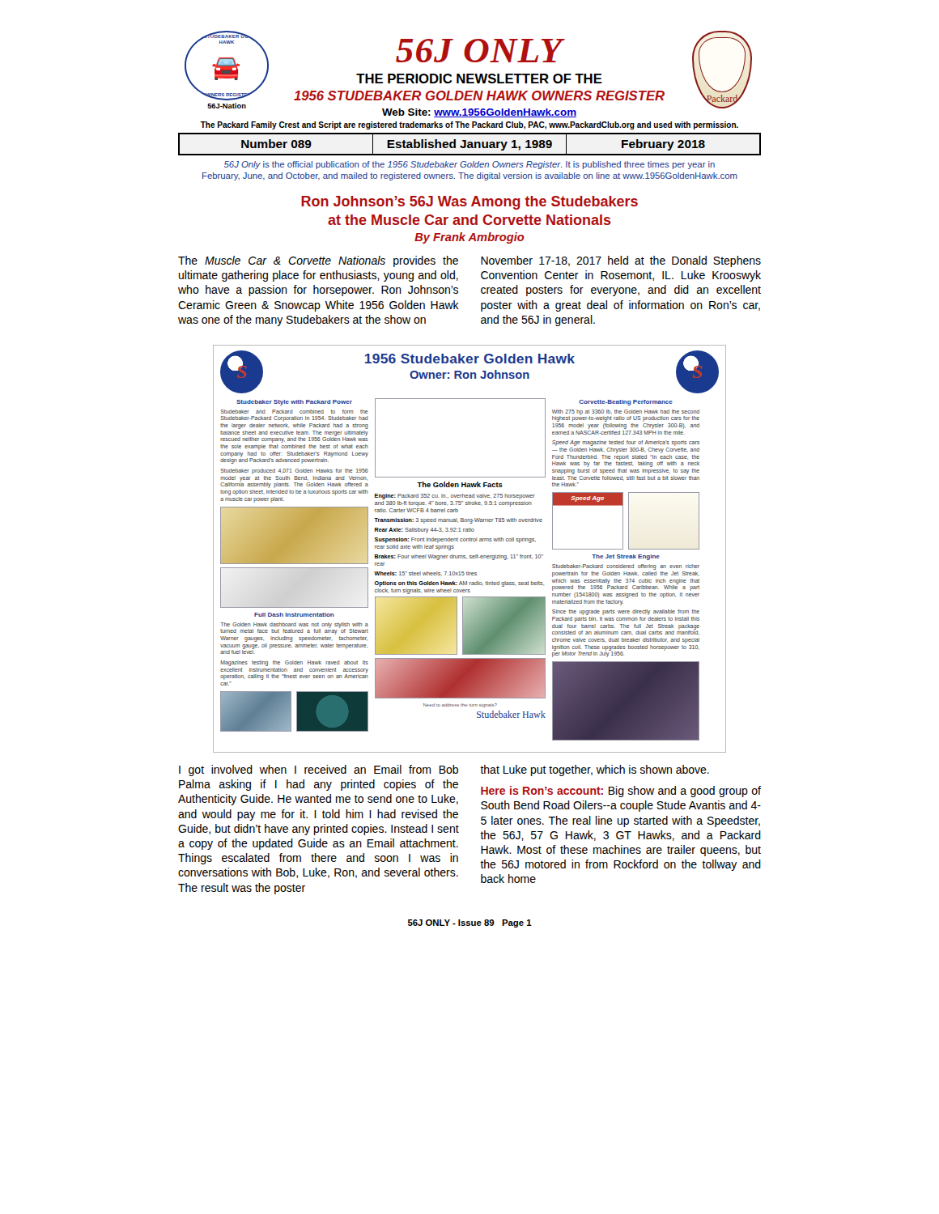1956 STUDEBAKER GOLDEN HAWK
🚘
OWNERS REGISTER
56J-Nation
56J ONLY
THE PERIODIC NEWSLETTER OF THE
1956 STUDEBAKER GOLDEN HAWK OWNERS REGISTER
Web Site: www.1956GoldenHawk.com
Packard
The Packard Family Crest and Script are registered trademarks of The Packard Club, PAC, www.PackardClub.org and used with permission.
Number 089
Established January 1, 1989
February 2018
56J Only is the official publication of the 1956 Studebaker Golden Owners Register. It is published three times per year in
February, June, and October, and mailed to registered owners. The digital version is available on line at www.1956GoldenHawk.com
Ron Johnson’s 56J Was Among the Studebakers
at the Muscle Car and Corvette Nationals
By Frank Ambrogio
The Muscle Car & Corvette Nationals provides the ultimate gathering place for enthusiasts, young and old, who have a passion for horsepower. Ron Johnson’s Ceramic Green & Snowcap White 1956 Golden Hawk was one of the many Studebakers at the show on
November 17-18, 2017 held at the Donald Stephens Convention Center in Rosemont, IL. Luke Krooswyk created posters for everyone, and did an excellent poster with a great deal of information on Ron’s car, and the 56J in general.
1956 Studebaker Golden Hawk
Owner: Ron Johnson
Studebaker Style with Packard Power
Studebaker and Packard combined to form the Studebaker-Packard Corporation in 1954. Studebaker had the larger dealer network, while Packard had a strong balance sheet and executive team. The merger ultimately rescued neither company, and the 1956 Golden Hawk was the sole example that combined the best of what each company had to offer: Studebaker’s Raymond Loewy design and Packard’s advanced powertrain.
Studebaker produced 4,071 Golden Hawks for the 1956 model year at the South Bend, Indiana and Vernon, California assembly plants. The Golden Hawk offered a long option sheet, intended to be a luxurious sports car with a muscle car power plant.
Full Dash Instrumentation
The Golden Hawk dashboard was not only stylish with a turned metal face but featured a full array of Stewart Warner gauges, including speedometer, tachometer, vacuum gauge, oil pressure, ammeter, water temperature, and fuel level.
Magazines testing the Golden Hawk raved about its excellent instrumentation and convenient accessory operation, calling it the “finest ever seen on an American car.”
The Golden Hawk Facts
Engine: Packard 352 cu. in., overhead valve, 275 horsepower and 380 lb-ft torque. 4" bore, 3.75" stroke, 9.5:1 compression ratio. Carter WCFB 4 barrel carb
Transmission: 3 speed manual, Borg-Warner T85 with overdrive
Rear Axle: Salisbury 44-3, 3.92:1 ratio
Suspension: Front independent control arms with coil springs, rear solid axle with leaf springs
Brakes: Four wheel Wagner drums, self-energizing, 11" front, 10" rear
Wheels: 15" steel wheels, 7.10x15 tires
Options on this Golden Hawk: AM radio, tinted glass, seat belts, clock, turn signals, wire wheel covers
Need to address the turn signals?
Studebaker Hawk
Corvette-Beating Performance
With 275 hp at 3360 lb, the Golden Hawk had the second highest power-to-weight ratio of US production cars for the 1956 model year (following the Chrysler 300-B), and earned a NASCAR-certified 127.343 MPH in the mile.
Speed Age magazine tested four of America’s sports cars — the Golden Hawk, Chrysler 300-B, Chevy Corvette, and Ford Thunderbird. The report stated “In each case, the Hawk was by far the fastest, taking off with a neck snapping burst of speed that was impressive, to say the least. The Corvette followed, still fast but a bit slower than the Hawk.”
The Jet Streak Engine
Studebaker-Packard considered offering an even richer powertrain for the Golden Hawk, called the Jet Streak, which was essentially the 374 cubic inch engine that powered the 1956 Packard Caribbean. While a part number (1541800) was assigned to the option, it never materialized from the factory.
Since the upgrade parts were directly available from the Packard parts bin, it was common for dealers to install this dual four barrel carbs. The full Jet Streak package consisted of an aluminum cam, dual carbs and manifold, chrome valve covers, dual breaker distributor, and special ignition coil. These upgrades boosted horsepower to 310, per Motor Trend in July 1956.
I got involved when I received an Email from Bob Palma asking if I had any printed copies of the Authenticity Guide. He wanted me to send one to Luke, and would pay me for it. I told him I had revised the Guide, but didn’t have any printed copies. Instead I sent a copy of the updated Guide as an Email attachment. Things escalated from there and soon I was in conversations with Bob, Luke, Ron, and several others. The result was the poster
that Luke put together, which is shown above.
Here is Ron’s account: Big show and a good group of South Bend Road Oilers--a couple Stude Avantis and 4-5 later ones. The real line up started with a Speedster, the 56J, 57 G Hawk, 3 GT Hawks, and a Packard Hawk. Most of these machines are trailer queens, but the 56J motored in from Rockford on the tollway and back home
56J ONLY - Issue 89 Page 1